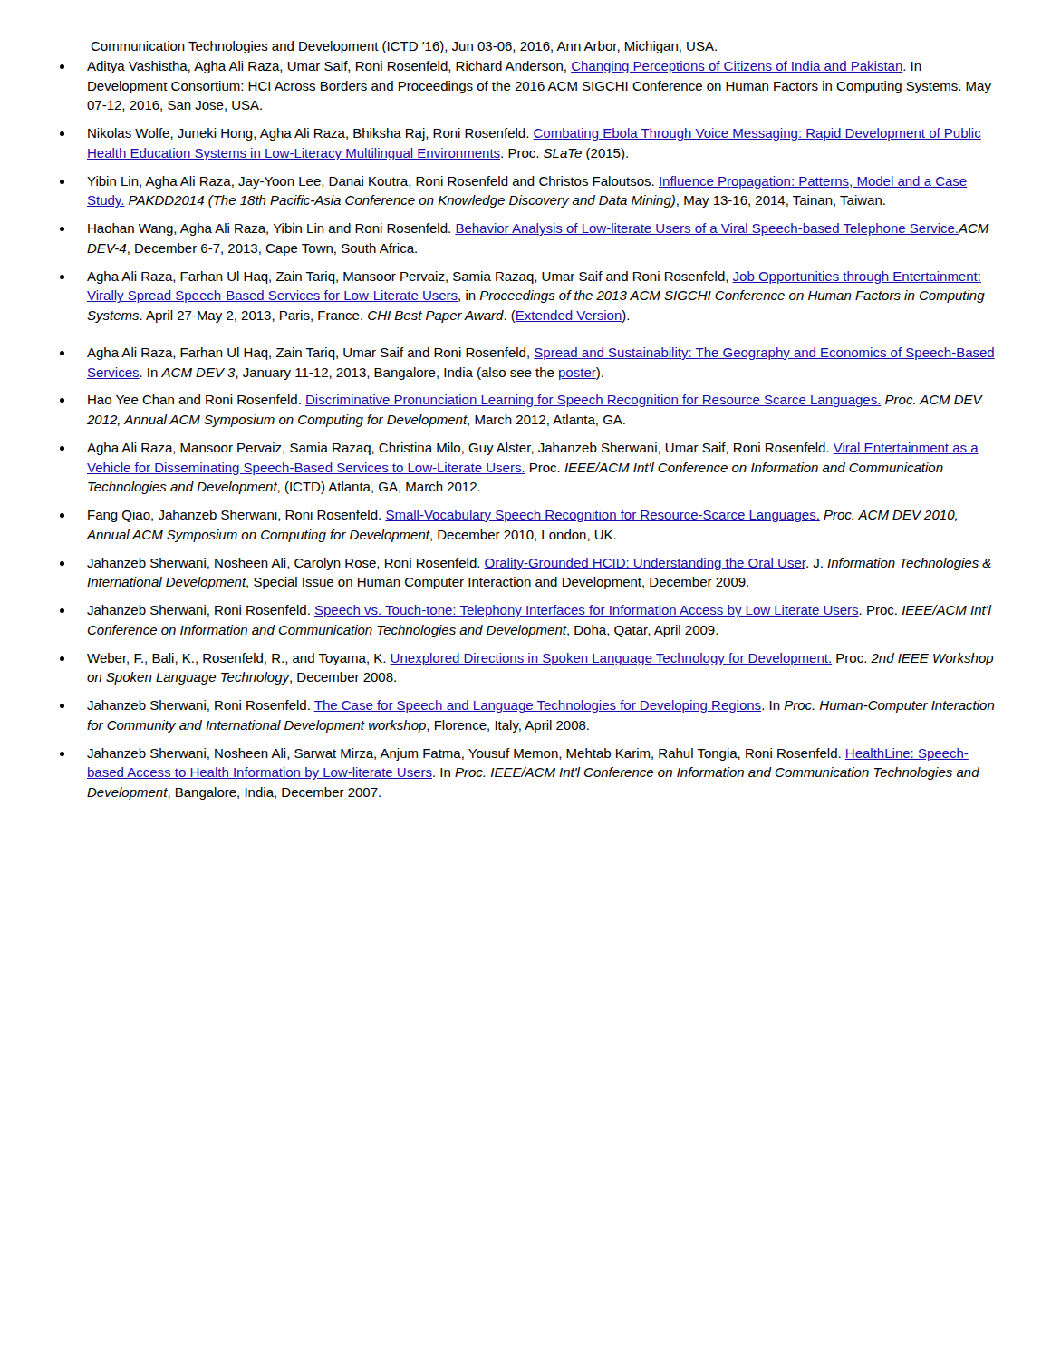Communication Technologies and Development (ICTD '16), Jun 03-06, 2016, Ann Arbor, Michigan, USA.
Aditya Vashistha, Agha Ali Raza, Umar Saif, Roni Rosenfeld, Richard Anderson, Changing Perceptions of Citizens of India and Pakistan. In Development Consortium: HCI Across Borders and Proceedings of the 2016 ACM SIGCHI Conference on Human Factors in Computing Systems. May 07-12, 2016, San Jose, USA.
Nikolas Wolfe, Juneki Hong, Agha Ali Raza, Bhiksha Raj, Roni Rosenfeld. Combating Ebola Through Voice Messaging: Rapid Development of Public Health Education Systems in Low-Literacy Multilingual Environments. Proc. SLaTe (2015).
Yibin Lin, Agha Ali Raza, Jay-Yoon Lee, Danai Koutra, Roni Rosenfeld and Christos Faloutsos. Influence Propagation: Patterns, Model and a Case Study. PAKDD2014 (The 18th Pacific-Asia Conference on Knowledge Discovery and Data Mining), May 13-16, 2014, Tainan, Taiwan.
Haohan Wang, Agha Ali Raza, Yibin Lin and Roni Rosenfeld. Behavior Analysis of Low-literate Users of a Viral Speech-based Telephone Service. ACM DEV-4, December 6-7, 2013, Cape Town, South Africa.
Agha Ali Raza, Farhan Ul Haq, Zain Tariq, Mansoor Pervaiz, Samia Razaq, Umar Saif and Roni Rosenfeld, Job Opportunities through Entertainment: Virally Spread Speech-Based Services for Low-Literate Users, in Proceedings of the 2013 ACM SIGCHI Conference on Human Factors in Computing Systems. April 27-May 2, 2013, Paris, France. CHI Best Paper Award. (Extended Version).
Agha Ali Raza, Farhan Ul Haq, Zain Tariq, Umar Saif and Roni Rosenfeld, Spread and Sustainability: The Geography and Economics of Speech-Based Services. In ACM DEV 3, January 11-12, 2013, Bangalore, India (also see the poster).
Hao Yee Chan and Roni Rosenfeld. Discriminative Pronunciation Learning for Speech Recognition for Resource Scarce Languages. Proc. ACM DEV 2012, Annual ACM Symposium on Computing for Development, March 2012, Atlanta, GA.
Agha Ali Raza, Mansoor Pervaiz, Samia Razaq, Christina Milo, Guy Alster, Jahanzeb Sherwani, Umar Saif, Roni Rosenfeld. Viral Entertainment as a Vehicle for Disseminating Speech-Based Services to Low-Literate Users. Proc. IEEE/ACM Int'l Conference on Information and Communication Technologies and Development, (ICTD) Atlanta, GA, March 2012.
Fang Qiao, Jahanzeb Sherwani, Roni Rosenfeld. Small-Vocabulary Speech Recognition for Resource-Scarce Languages. Proc. ACM DEV 2010, Annual ACM Symposium on Computing for Development, December 2010, London, UK.
Jahanzeb Sherwani, Nosheen Ali, Carolyn Rose, Roni Rosenfeld. Orality-Grounded HCID: Understanding the Oral User. J. Information Technologies & International Development, Special Issue on Human Computer Interaction and Development, December 2009.
Jahanzeb Sherwani, Roni Rosenfeld. Speech vs. Touch-tone: Telephony Interfaces for Information Access by Low Literate Users. Proc. IEEE/ACM Int'l Conference on Information and Communication Technologies and Development, Doha, Qatar, April 2009.
Weber, F., Bali, K., Rosenfeld, R., and Toyama, K. Unexplored Directions in Spoken Language Technology for Development. Proc. 2nd IEEE Workshop on Spoken Language Technology, December 2008.
Jahanzeb Sherwani, Roni Rosenfeld. The Case for Speech and Language Technologies for Developing Regions. In Proc. Human-Computer Interaction for Community and International Development workshop, Florence, Italy, April 2008.
Jahanzeb Sherwani, Nosheen Ali, Sarwat Mirza, Anjum Fatma, Yousuf Memon, Mehtab Karim, Rahul Tongia, Roni Rosenfeld. HealthLine: Speech-based Access to Health Information by Low-literate Users. In Proc. IEEE/ACM Int'l Conference on Information and Communication Technologies and Development, Bangalore, India, December 2007.